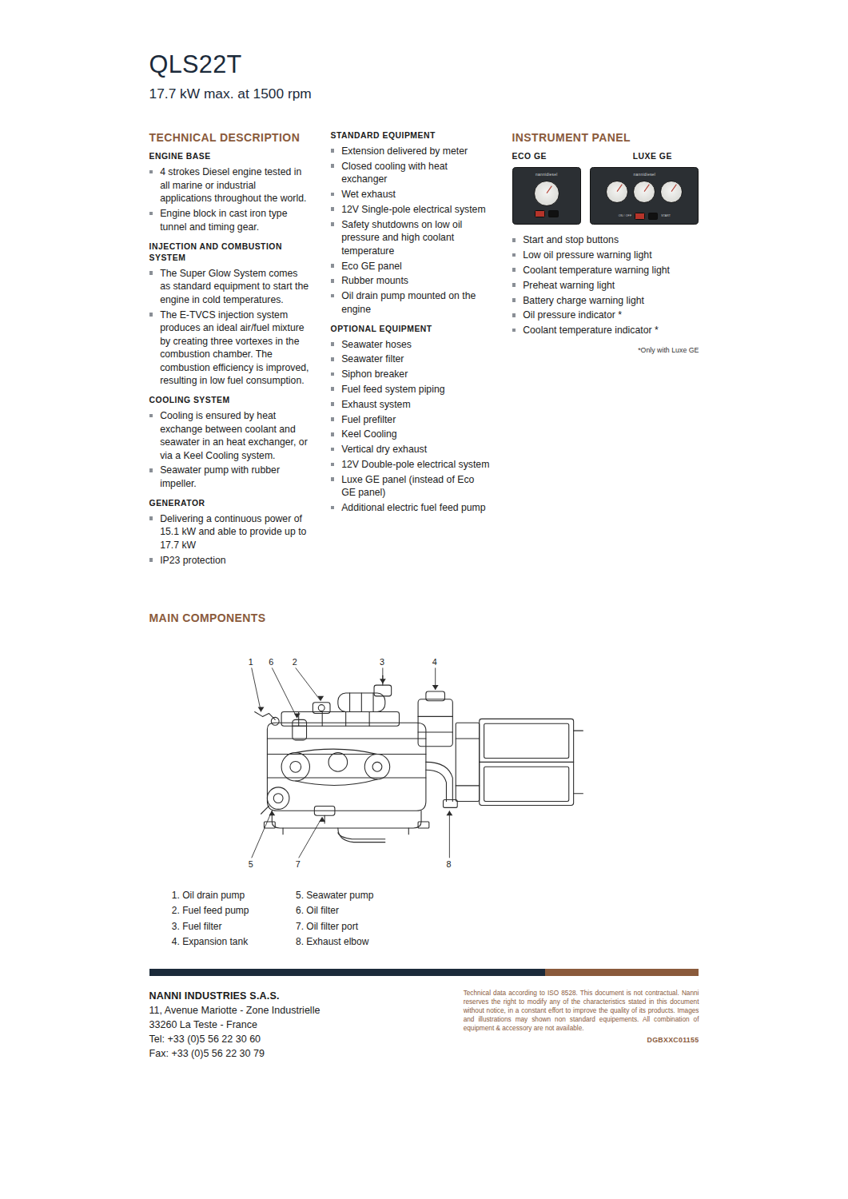QLS22T
17.7 kW max. at 1500 rpm
TECHNICAL DESCRIPTION
ENGINE BASE
4 strokes Diesel engine tested in all marine or industrial applications throughout the world.
Engine block in cast iron type tunnel and timing gear.
INJECTION AND COMBUSTION SYSTEM
The Super Glow System comes as standard equipment to start the engine in cold temperatures.
The E-TVCS injection system produces an ideal air/fuel mixture by creating three vortexes in the combustion chamber. The combustion efficiency is improved, resulting in low fuel consumption.
COOLING SYSTEM
Cooling is ensured by heat exchange between coolant and seawater in an heat exchanger, or via a Keel Cooling system.
Seawater pump with rubber impeller.
GENERATOR
Delivering a continuous power of 15.1 kW and able to provide up to 17.7 kW
IP23 protection
STANDARD EQUIPMENT
Extension delivered by meter
Closed cooling with heat exchanger
Wet exhaust
12V Single-pole electrical system
Safety shutdowns on low oil pressure and high coolant temperature
Eco GE panel
Rubber mounts
Oil drain pump mounted on the engine
OPTIONAL EQUIPMENT
Seawater hoses
Seawater filter
Siphon breaker
Fuel feed system piping
Exhaust system
Fuel prefilter
Keel Cooling
Vertical dry exhaust
12V Double-pole electrical system
Luxe GE panel (instead of Eco GE panel)
Additional electric fuel feed pump
INSTRUMENT PANEL
ECO GE LUXE GE
nannidiesel
nannidiesel
ON / OFF
START
Start and stop buttons
Low oil pressure warning light
Coolant temperature warning light
Preheat warning light
Battery charge warning light
Oil pressure indicator *
Coolant temperature indicator *
*Only with Luxe GE
MAIN COMPONENTS
1 6 2 3 4 5 7 8
Oil drain pump
Fuel feed pump
Fuel filter
Expansion tank
Seawater pump
Oil filter
Oil filter port
Exhaust elbow
NANNI INDUSTRIES S.A.S.
11, Avenue Mariotte - Zone Industrielle
33260 La Teste - France
Tel: +33 (0)5 56 22 30 60
Fax: +33 (0)5 56 22 30 79
Technical data according to ISO 8528. This document is not contractual. Nanni reserves the right to modify any of the characteristics stated in this document without notice, in a constant effort to improve the quality of its products. Images and illustrations may shown non standard equipements. All combination of equipment & accessory are not available.
DGBXXC01155